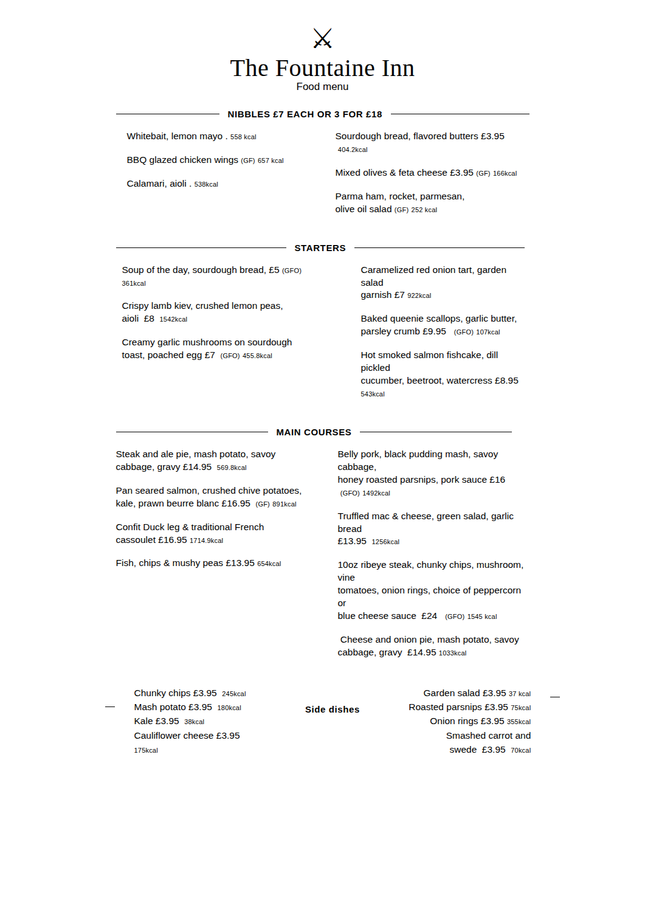⚔
The Fountaine Inn
Food menu
Nibbles £7 each or 3 for £18
Whitebait, lemon mayo . 558 kcal
BBQ glazed chicken wings (GF) 657 kcal
Calamari, aioli . 538kcal
Sourdough bread, flavored butters £3.95 404.2kcal
Mixed olives & feta cheese £3.95 (GF) 166kcal
Parma ham, rocket, parmesan,
olive oil salad (GF) 252 kcal
Starters
Soup of the day, sourdough bread, £5 (GFO)
361kcal
Crispy lamb kiev, crushed lemon peas,
aioli £8 1542kcal
Creamy garlic mushrooms on sourdough
toast, poached egg £7 (GFO) 455.8kcal
Caramelized red onion tart, garden salad
garnish £7 922kcal
Baked queenie scallops, garlic butter,
parsley crumb £9.95 (GFO) 107kcal
Hot smoked salmon fishcake, dill pickled
cucumber, beetroot, watercress £8.95 543kcal
Main courses
Steak and ale pie, mash potato, savoy
cabbage, gravy £14.95 569.8kcal
Pan seared salmon, crushed chive potatoes,
kale, prawn beurre blanc £16.95 (GF) 891kcal
Confit Duck leg & traditional French
cassoulet £16.95 1714.9kcal
Fish, chips & mushy peas £13.95 654kcal
Belly pork, black pudding mash, savoy cabbage,
honey roasted parsnips, pork sauce £16 (GFO) 1492kcal
Truffled mac & cheese, green salad, garlic bread
£13.95 1256kcal
10oz ribeye steak, chunky chips, mushroom, vine
tomatoes, onion rings, choice of peppercorn or
blue cheese sauce £24 (GFO) 1545 kcal
Cheese and onion pie, mash potato, savoy
cabbage, gravy £14.95 1033kcal
Chunky chips £3.95 245kcal
Mash potato £3.95 180kcal
Kale £3.95 38kcal
Cauliflower cheese £3.95
175kcal
Side dishes
Garden salad £3.95 37 kcal
Roasted parsnips £3.95 75kcal
Onion rings £3.95 355kcal
Smashed carrot and
swede £3.95 70kcal